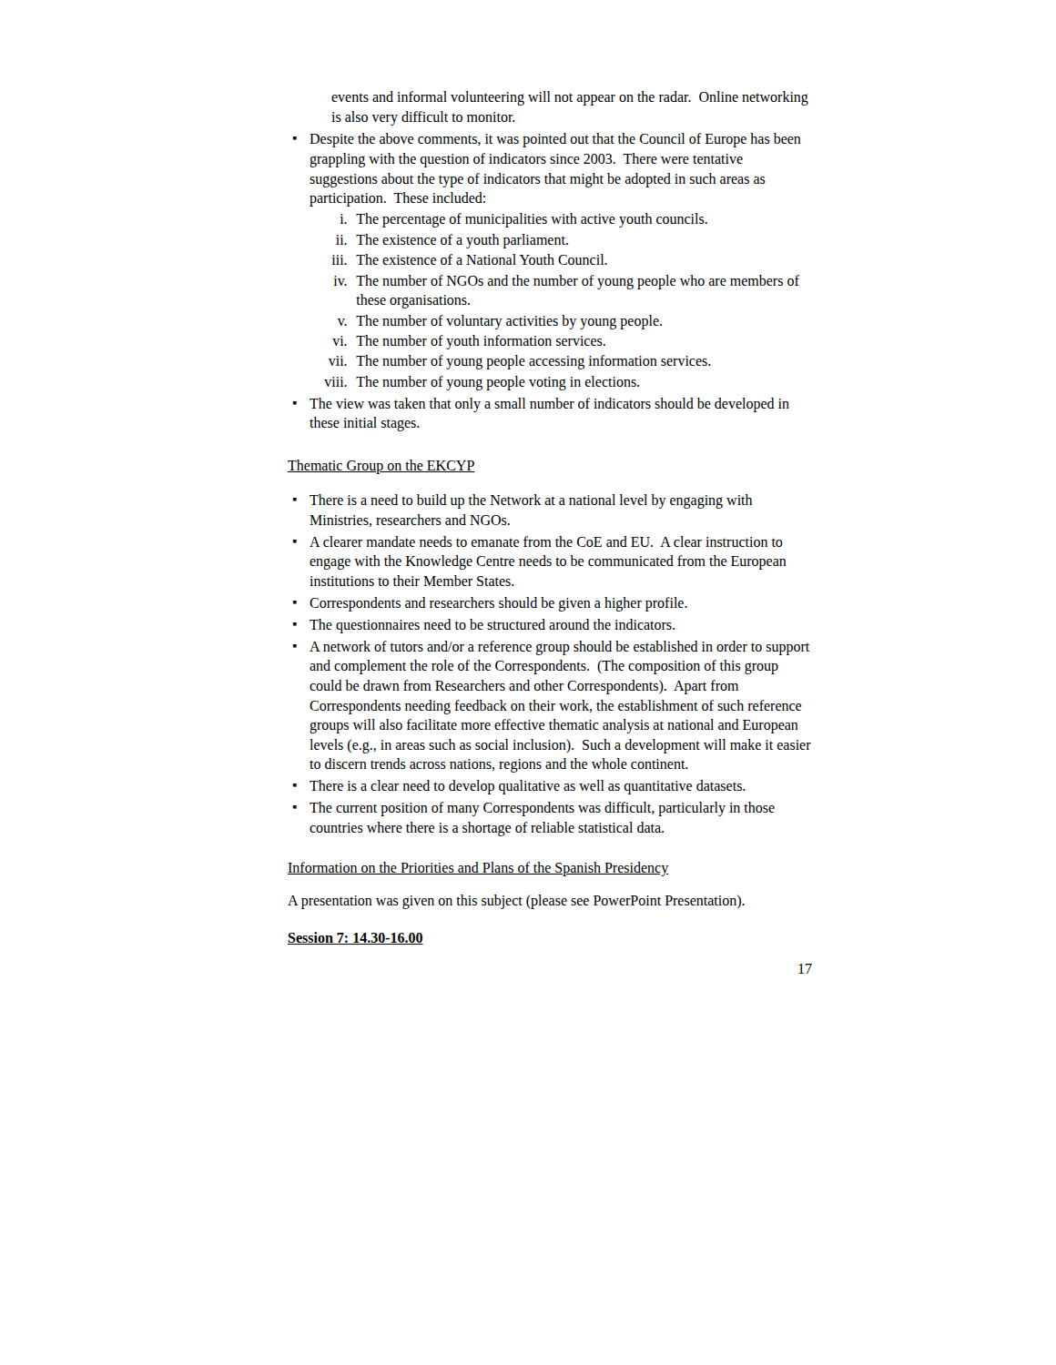events and informal volunteering will not appear on the radar. Online networking is also very difficult to monitor.
Despite the above comments, it was pointed out that the Council of Europe has been grappling with the question of indicators since 2003. There were tentative suggestions about the type of indicators that might be adopted in such areas as participation. These included:
The percentage of municipalities with active youth councils.
The existence of a youth parliament.
The existence of a National Youth Council.
The number of NGOs and the number of young people who are members of these organisations.
The number of voluntary activities by young people.
The number of youth information services.
The number of young people accessing information services.
The number of young people voting in elections.
The view was taken that only a small number of indicators should be developed in these initial stages.
Thematic Group on the EKCYP
There is a need to build up the Network at a national level by engaging with Ministries, researchers and NGOs.
A clearer mandate needs to emanate from the CoE and EU. A clear instruction to engage with the Knowledge Centre needs to be communicated from the European institutions to their Member States.
Correspondents and researchers should be given a higher profile.
The questionnaires need to be structured around the indicators.
A network of tutors and/or a reference group should be established in order to support and complement the role of the Correspondents. (The composition of this group could be drawn from Researchers and other Correspondents). Apart from Correspondents needing feedback on their work, the establishment of such reference groups will also facilitate more effective thematic analysis at national and European levels (e.g., in areas such as social inclusion). Such a development will make it easier to discern trends across nations, regions and the whole continent.
There is a clear need to develop qualitative as well as quantitative datasets.
The current position of many Correspondents was difficult, particularly in those countries where there is a shortage of reliable statistical data.
Information on the Priorities and Plans of the Spanish Presidency
A presentation was given on this subject (please see PowerPoint Presentation).
Session 7: 14.30-16.00
17